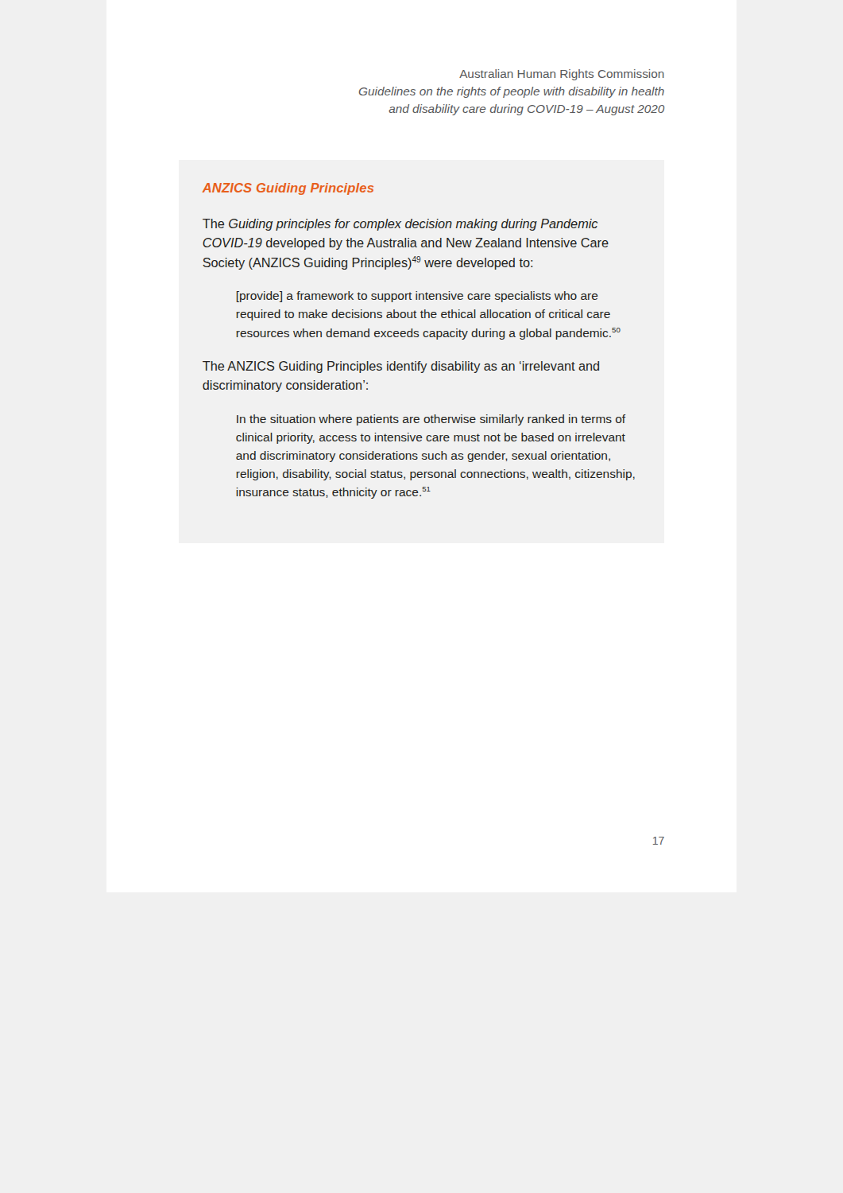Australian Human Rights Commission Guidelines on the rights of people with disability in health and disability care during COVID-19 – August 2020
ANZICS Guiding Principles
The Guiding principles for complex decision making during Pandemic COVID-19 developed by the Australia and New Zealand Intensive Care Society (ANZICS Guiding Principles)49 were developed to:
[provide] a framework to support intensive care specialists who are required to make decisions about the ethical allocation of critical care resources when demand exceeds capacity during a global pandemic.50
The ANZICS Guiding Principles identify disability as an ‘irrelevant and discriminatory consideration’:
In the situation where patients are otherwise similarly ranked in terms of clinical priority, access to intensive care must not be based on irrelevant and discriminatory considerations such as gender, sexual orientation, religion, disability, social status, personal connections, wealth, citizenship, insurance status, ethnicity or race.51
17